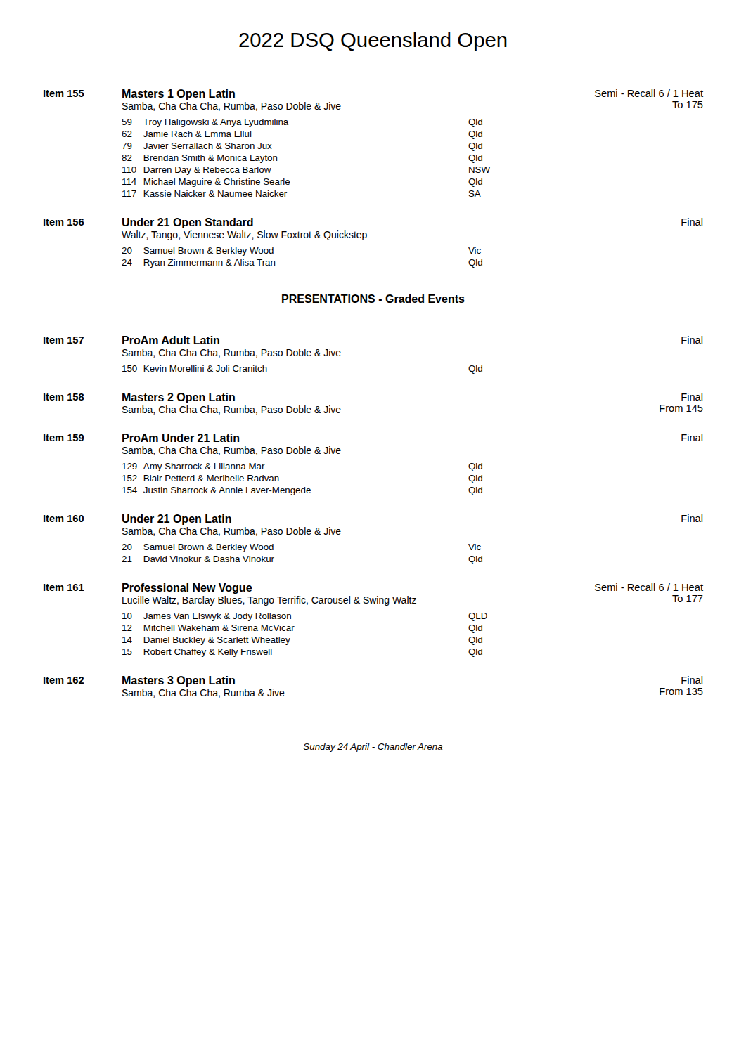2022 DSQ Queensland Open
| Item 155 | Masters 1 Open Latin Samba, Cha Cha Cha, Rumba, Paso Doble & Jive / 59 / Troy Haligowski & Anya Lyudmilina / Qld / / 62 / Jamie Rach & Emma Ellul / Qld / / 79 / Javier Serrallach & Sharon Jux / Qld / / 82 / Brendan Smith & Monica Layton / Qld / / 110 / Darren Day & Rebecca Barlow / NSW / / 114 / Michael Maguire & Christine Searle / Qld / / 117 / Kassie Naicker & Naumee Naicker / SA / | Semi - Recall 6 / 1 Heat To 175 |
| Item 156 | Under 21 Open Standard Waltz, Tango, Viennese Waltz, Slow Foxtrot & Quickstep / 20 / Samuel Brown & Berkley Wood / Vic / / 24 / Ryan Zimmermann & Alisa Tran / Qld / | Final |
PRESENTATIONS - Graded Events
| Item 157 | ProAm Adult Latin Samba, Cha Cha Cha, Rumba, Paso Doble & Jive / 150 / Kevin Morellini & Joli Cranitch / Qld / | Final |
| Item 158 | Masters 2 Open Latin Samba, Cha Cha Cha, Rumba, Paso Doble & Jive | Final From 145 |
| Item 159 | ProAm Under 21 Latin Samba, Cha Cha Cha, Rumba, Paso Doble & Jive / 129 / Amy Sharrock & Lilianna Mar / Qld / / 152 / Blair Petterd & Meribelle Radvan / Qld / / 154 / Justin Sharrock & Annie Laver-Mengede / Qld / | Final |
| Item 160 | Under 21 Open Latin Samba, Cha Cha Cha, Rumba, Paso Doble & Jive / 20 / Samuel Brown & Berkley Wood / Vic / / 21 / David Vinokur & Dasha Vinokur / Qld / | Final |
| Item 161 | Professional New Vogue Lucille Waltz, Barclay Blues, Tango Terrific, Carousel & Swing Waltz / 10 / James Van Elswyk & Jody Rollason / QLD / / 12 / Mitchell Wakeham & Sirena McVicar / Qld / / 14 / Daniel Buckley & Scarlett Wheatley / Qld / / 15 / Robert Chaffey & Kelly Friswell / Qld / | Semi - Recall 6 / 1 Heat To 177 |
| Item 162 | Masters 3 Open Latin Samba, Cha Cha Cha, Rumba & Jive | Final From 135 |
Sunday 24 April - Chandler Arena